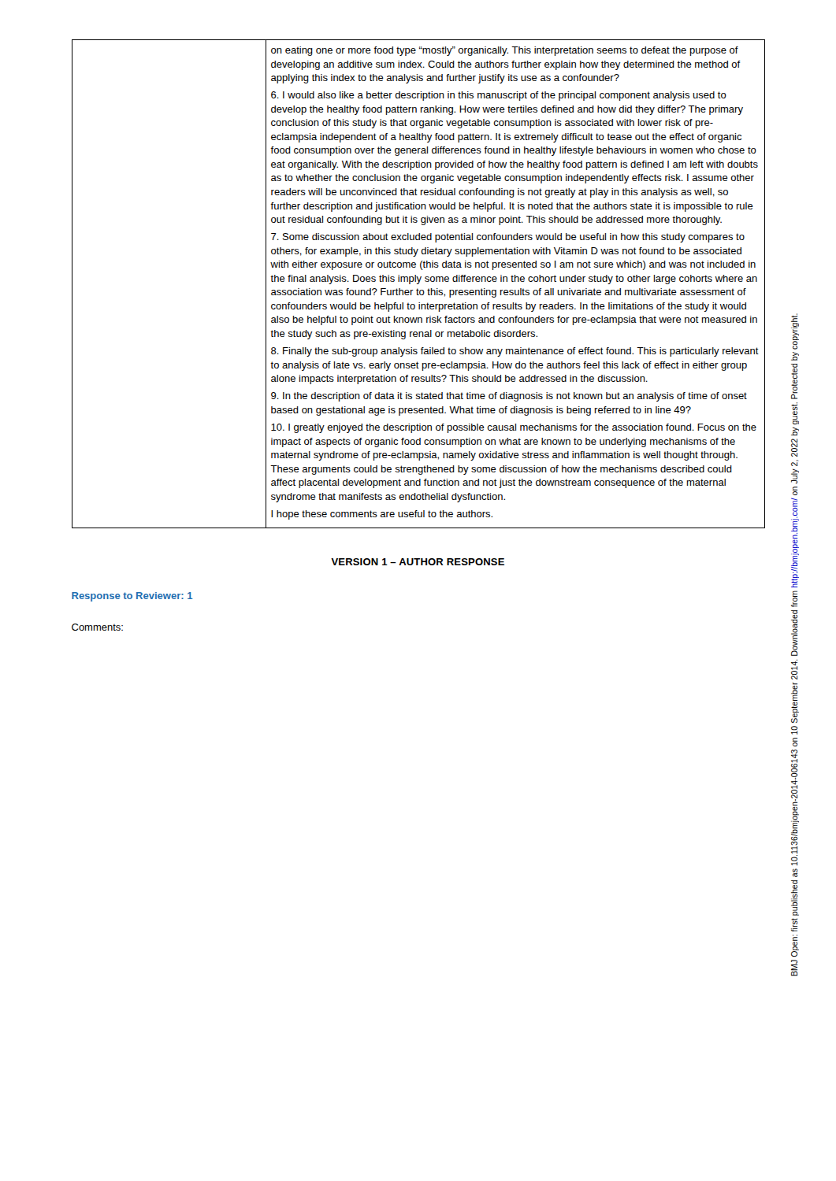BMJ Open: first published as 10.1136/bmjopen-2014-006143 on 10 September 2014. Downloaded from http://bmjopen.bmj.com/ on July 2, 2022 by guest. Protected by copyright.
| | on eating one or more food type “mostly” organically. This interpretation seems to defeat the purpose of developing an additive sum index. Could the authors further explain how they determined the method of applying this index to the analysis and further justify its use as a confounder? 6. I would also like a better description in this manuscript of the principal component analysis used to develop the healthy food pattern ranking. How were tertiles defined and how did they differ? The primary conclusion of this study is that organic vegetable consumption is associated with lower risk of pre-eclampsia independent of a healthy food pattern. It is extremely difficult to tease out the effect of organic food consumption over the general differences found in healthy lifestyle behaviours in women who chose to eat organically. With the description provided of how the healthy food pattern is defined I am left with doubts as to whether the conclusion the organic vegetable consumption independently effects risk. I assume other readers will be unconvinced that residual confounding is not greatly at play in this analysis as well, so further description and justification would be helpful. It is noted that the authors state it is impossible to rule out residual confounding but it is given as a minor point. This should be addressed more thoroughly. 7. Some discussion about excluded potential confounders would be useful in how this study compares to others, for example, in this study dietary supplementation with Vitamin D was not found to be associated with either exposure or outcome (this data is not presented so I am not sure which) and was not included in the final analysis. Does this imply some difference in the cohort under study to other large cohorts where an association was found? Further to this, presenting results of all univariate and multivariate assessment of confounders would be helpful to interpretation of results by readers. In the limitations of the study it would also be helpful to point out known risk factors and confounders for pre-eclampsia that were not measured in the study such as pre-existing renal or metabolic disorders. 8. Finally the sub-group analysis failed to show any maintenance of effect found. This is particularly relevant to analysis of late vs. early onset pre-eclampsia. How do the authors feel this lack of effect in either group alone impacts interpretation of results? This should be addressed in the discussion. 9. In the description of data it is stated that time of diagnosis is not known but an analysis of time of onset based on gestational age is presented. What time of diagnosis is being referred to in line 49? 10. I greatly enjoyed the description of possible causal mechanisms for the association found. Focus on the impact of aspects of organic food consumption on what are known to be underlying mechanisms of the maternal syndrome of pre-eclampsia, namely oxidative stress and inflammation is well thought through. These arguments could be strengthened by some discussion of how the mechanisms described could affect placental development and function and not just the downstream consequence of the maternal syndrome that manifests as endothelial dysfunction. I hope these comments are useful to the authors. |
VERSION 1 – AUTHOR RESPONSE
Response to Reviewer: 1
Comments: